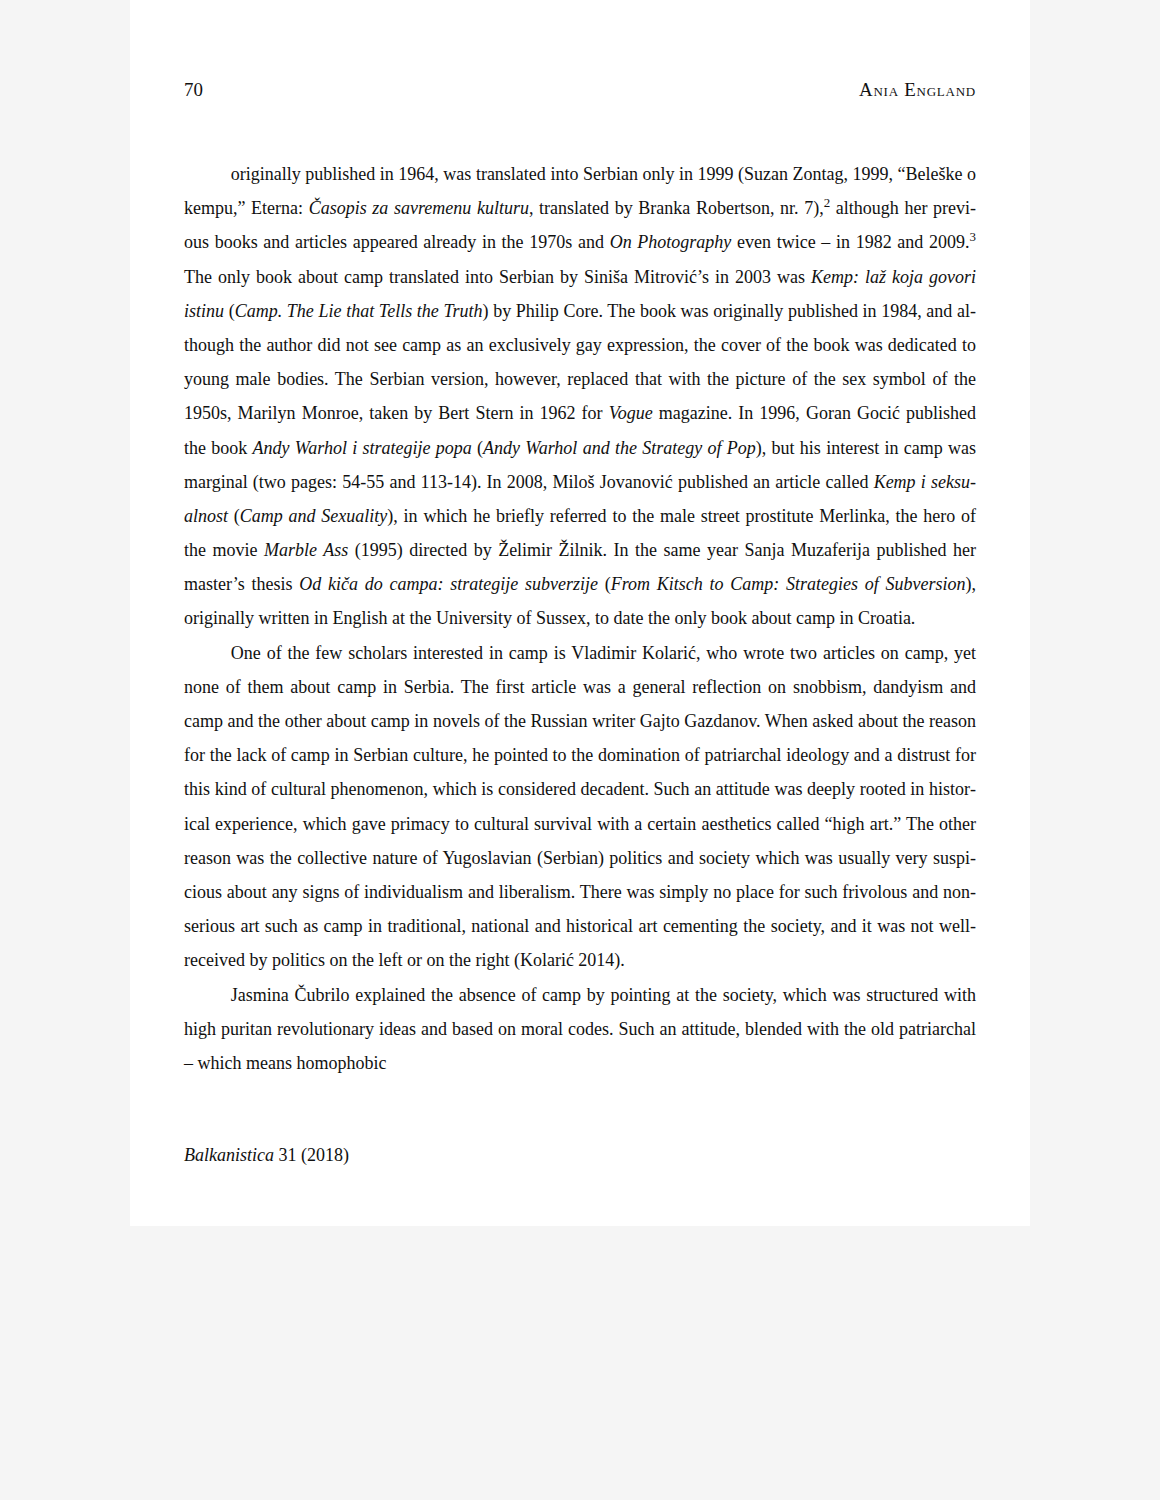70 Ania England
originally published in 1964, was translated into Serbian only in 1999 (Suzan Zontag, 1999, “Beleške o kempu,” Eterna: Časopis za savremenu kulturu, translated by Branka Robertson, nr. 7),2 although her previous books and articles appeared already in the 1970s and On Photography even twice – in 1982 and 2009.3 The only book about camp translated into Serbian by Siniša Mitrović’s in 2003 was Kemp: laž koja govori istinu (Camp. The Lie that Tells the Truth) by Philip Core. The book was originally published in 1984, and although the author did not see camp as an exclusively gay expression, the cover of the book was dedicated to young male bodies. The Serbian version, however, replaced that with the picture of the sex symbol of the 1950s, Marilyn Monroe, taken by Bert Stern in 1962 for Vogue magazine. In 1996, Goran Gocić published the book Andy Warhol i strategije popa (Andy Warhol and the Strategy of Pop), but his interest in camp was marginal (two pages: 54-55 and 113-14). In 2008, Miloš Jovanović published an article called Kemp i seksualnost (Camp and Sexuality), in which he briefly referred to the male street prostitute Merlinka, the hero of the movie Marble Ass (1995) directed by Želimir Žilnik. In the same year Sanja Muzaferija published her master’s thesis Od kiča do campa: strategije subverzije (From Kitsch to Camp: Strategies of Subversion), originally written in English at the University of Sussex, to date the only book about camp in Croatia.
One of the few scholars interested in camp is Vladimir Kolarić, who wrote two articles on camp, yet none of them about camp in Serbia. The first article was a general reflection on snobbism, dandyism and camp and the other about camp in novels of the Russian writer Gajto Gazdanov. When asked about the reason for the lack of camp in Serbian culture, he pointed to the domination of patriarchal ideology and a distrust for this kind of cultural phenomenon, which is considered decadent. Such an attitude was deeply rooted in historical experience, which gave primacy to cultural survival with a certain aesthetics called “high art.” The other reason was the collective nature of Yugoslavian (Serbian) politics and society which was usually very suspicious about any signs of individualism and liberalism. There was simply no place for such frivolous and non-serious art such as camp in traditional, national and historical art cementing the society, and it was not well-received by politics on the left or on the right (Kolarić 2014).
Jasmina Čubrilo explained the absence of camp by pointing at the society, which was structured with high puritan revolutionary ideas and based on moral codes. Such an attitude, blended with the old patriarchal – which means homophobic
Balkanistica 31 (2018)